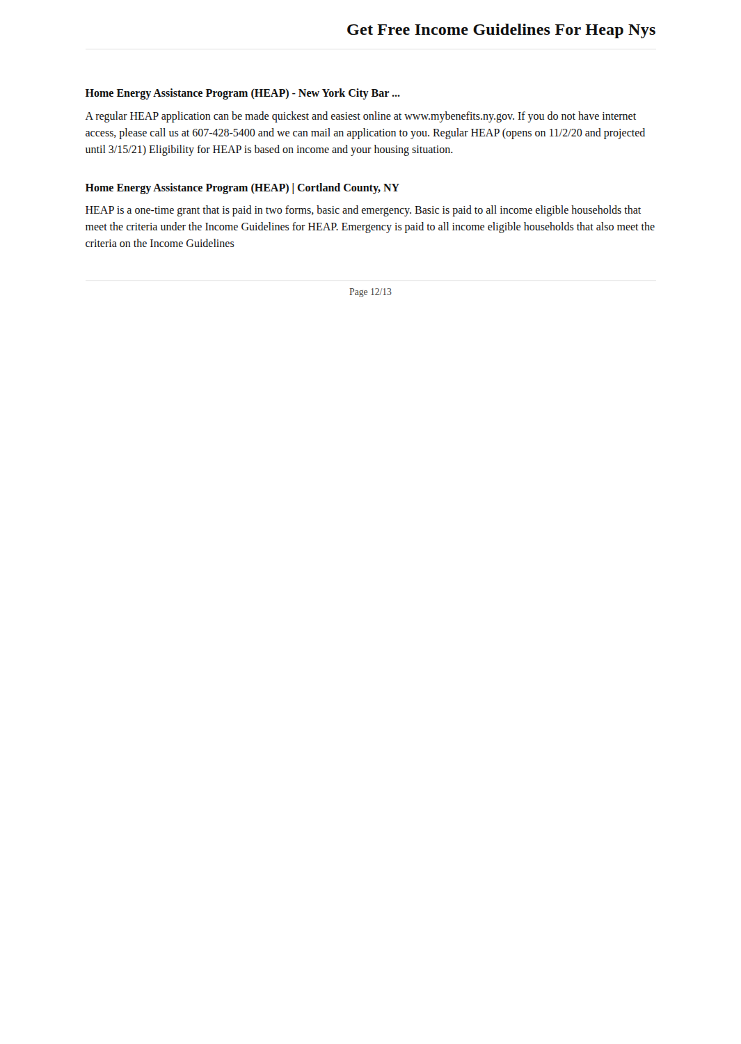Get Free Income Guidelines For Heap Nys
Home Energy Assistance Program (HEAP) - New York City Bar ...
A regular HEAP application can be made quickest and easiest online at www.mybenefits.ny.gov. If you do not have internet access, please call us at 607-428-5400 and we can mail an application to you. Regular HEAP (opens on 11/2/20 and projected until 3/15/21) Eligibility for HEAP is based on income and your housing situation.
Home Energy Assistance Program (HEAP) | Cortland County, NY
HEAP is a one-time grant that is paid in two forms, basic and emergency. Basic is paid to all income eligible households that meet the criteria under the Income Guidelines for HEAP. Emergency is paid to all income eligible households that also meet the criteria on the Income Guidelines
Page 12/13